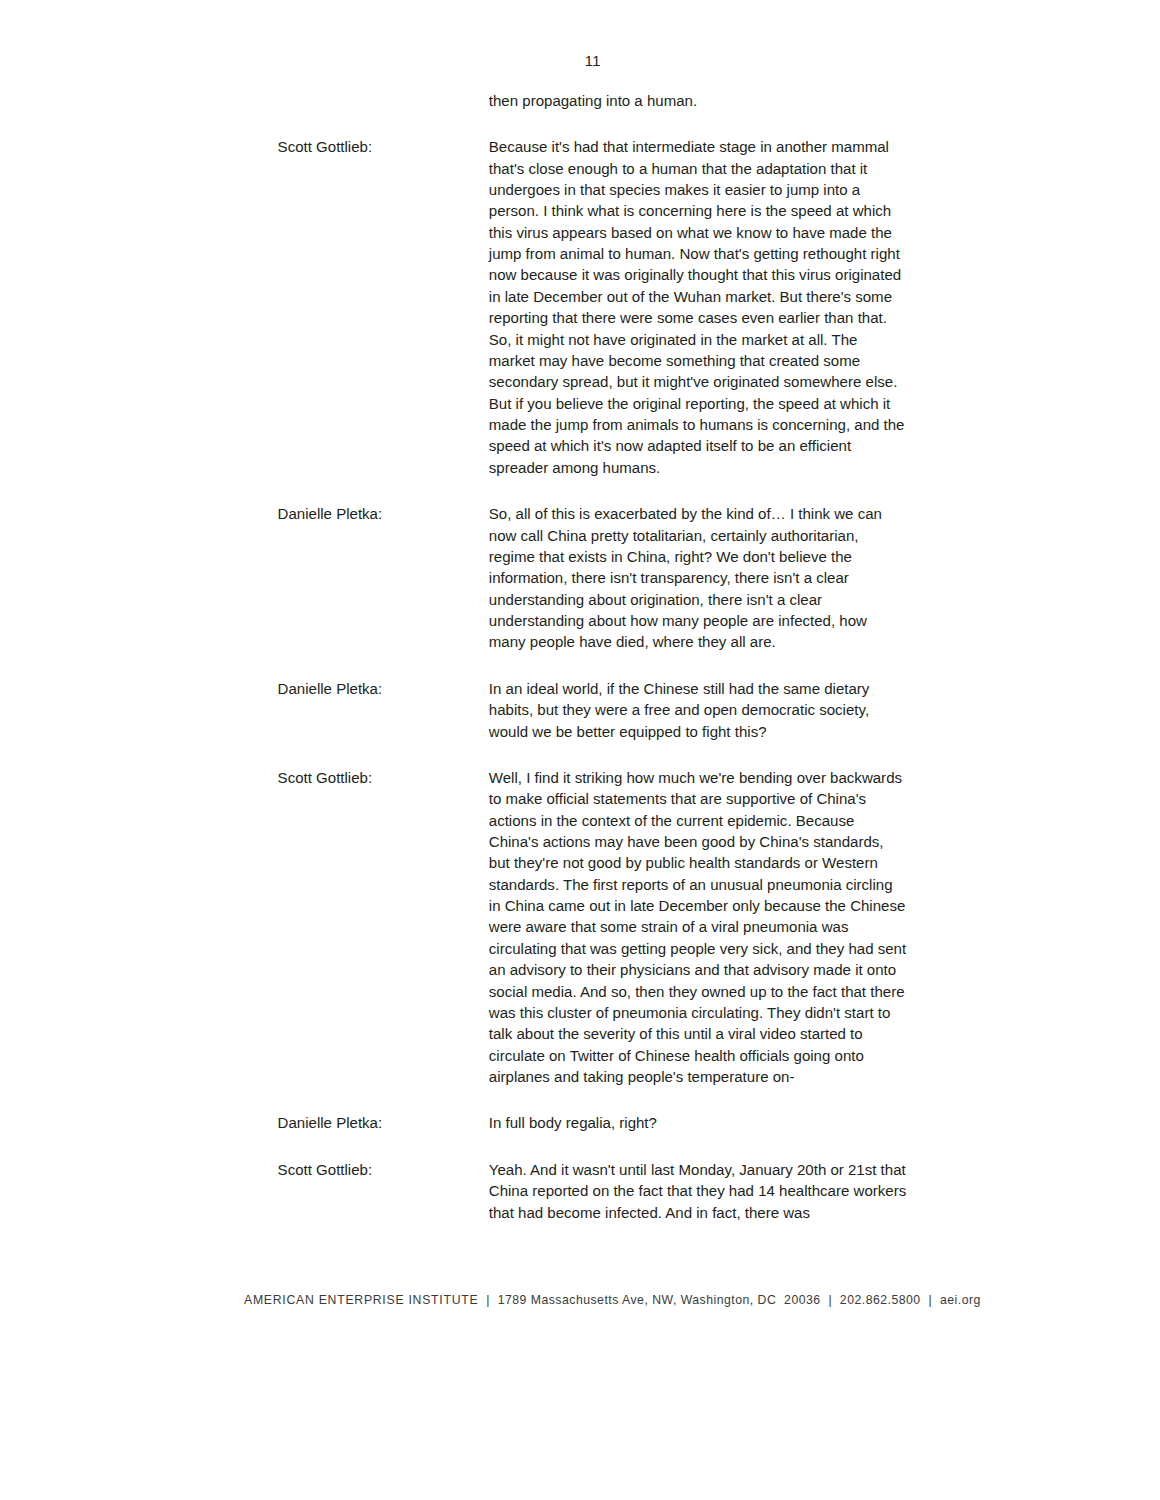11
then propagating into a human.
Scott Gottlieb:
Because it's had that intermediate stage in another mammal that's close enough to a human that the adaptation that it undergoes in that species makes it easier to jump into a person. I think what is concerning here is the speed at which this virus appears based on what we know to have made the jump from animal to human. Now that's getting rethought right now because it was originally thought that this virus originated in late December out of the Wuhan market. But there's some reporting that there were some cases even earlier than that. So, it might not have originated in the market at all. The market may have become something that created some secondary spread, but it might've originated somewhere else. But if you believe the original reporting, the speed at which it made the jump from animals to humans is concerning, and the speed at which it's now adapted itself to be an efficient spreader among humans.
Danielle Pletka:
So, all of this is exacerbated by the kind of… I think we can now call China pretty totalitarian, certainly authoritarian, regime that exists in China, right? We don't believe the information, there isn't transparency, there isn't a clear understanding about origination, there isn't a clear understanding about how many people are infected, how many people have died, where they all are.
Danielle Pletka:
In an ideal world, if the Chinese still had the same dietary habits, but they were a free and open democratic society, would we be better equipped to fight this?
Scott Gottlieb:
Well, I find it striking how much we're bending over backwards to make official statements that are supportive of China's actions in the context of the current epidemic. Because China's actions may have been good by China's standards, but they're not good by public health standards or Western standards. The first reports of an unusual pneumonia circling in China came out in late December only because the Chinese were aware that some strain of a viral pneumonia was circulating that was getting people very sick, and they had sent an advisory to their physicians and that advisory made it onto social media. And so, then they owned up to the fact that there was this cluster of pneumonia circulating. They didn't start to talk about the severity of this until a viral video started to circulate on Twitter of Chinese health officials going onto airplanes and taking people's temperature on-
Danielle Pletka:
In full body regalia, right?
Scott Gottlieb:
Yeah. And it wasn't until last Monday, January 20th or 21st that China reported on the fact that they had 14 healthcare workers that had become infected. And in fact, there was
AMERICAN ENTERPRISE INSTITUTE | 1789 Massachusetts Ave, NW, Washington, DC 20036 | 202.862.5800 | aei.org